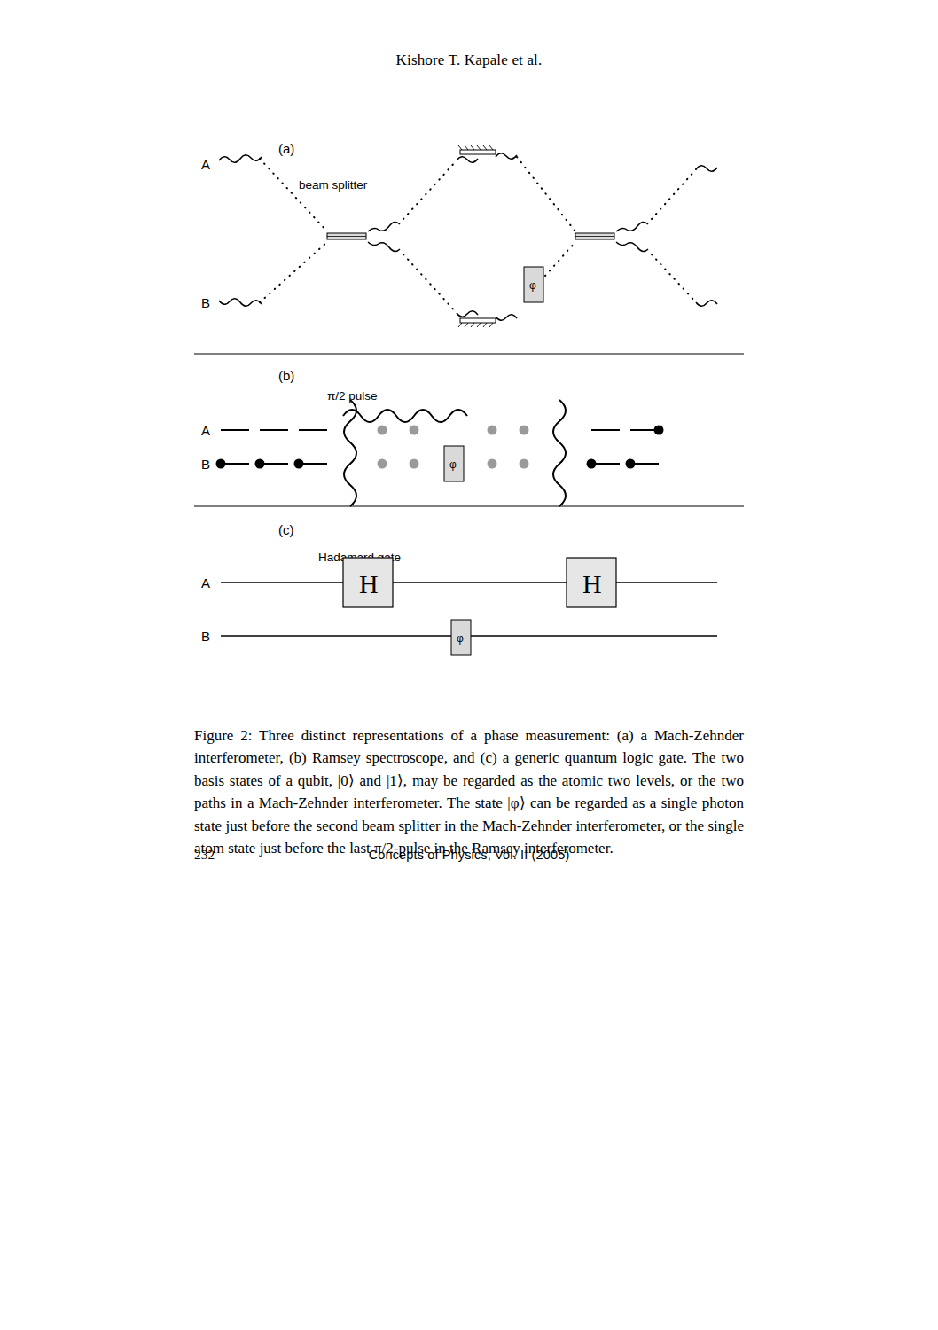Kishore T. Kapale et al.
(a) A B beam splitter φ (b) π/2 pulse A B φ (c) Hadamard gate A B H φ H
Figure 2: Three distinct representations of a phase measurement: (a) a Mach-Zehnder interferometer, (b) Ramsey spectroscope, and (c) a generic quantum logic gate. The two basis states of a qubit, |0⟩ and |1⟩, may be regarded as the atomic two levels, or the two paths in a Mach-Zehnder interferometer. The state |φ⟩ can be regarded as a single photon state just before the second beam splitter in the Mach-Zehnder interferometer, or the single atom state just before the last π/2-pulse in the Ramsey interferometer.
232
Concepts of Physics, Vol. II (2005)